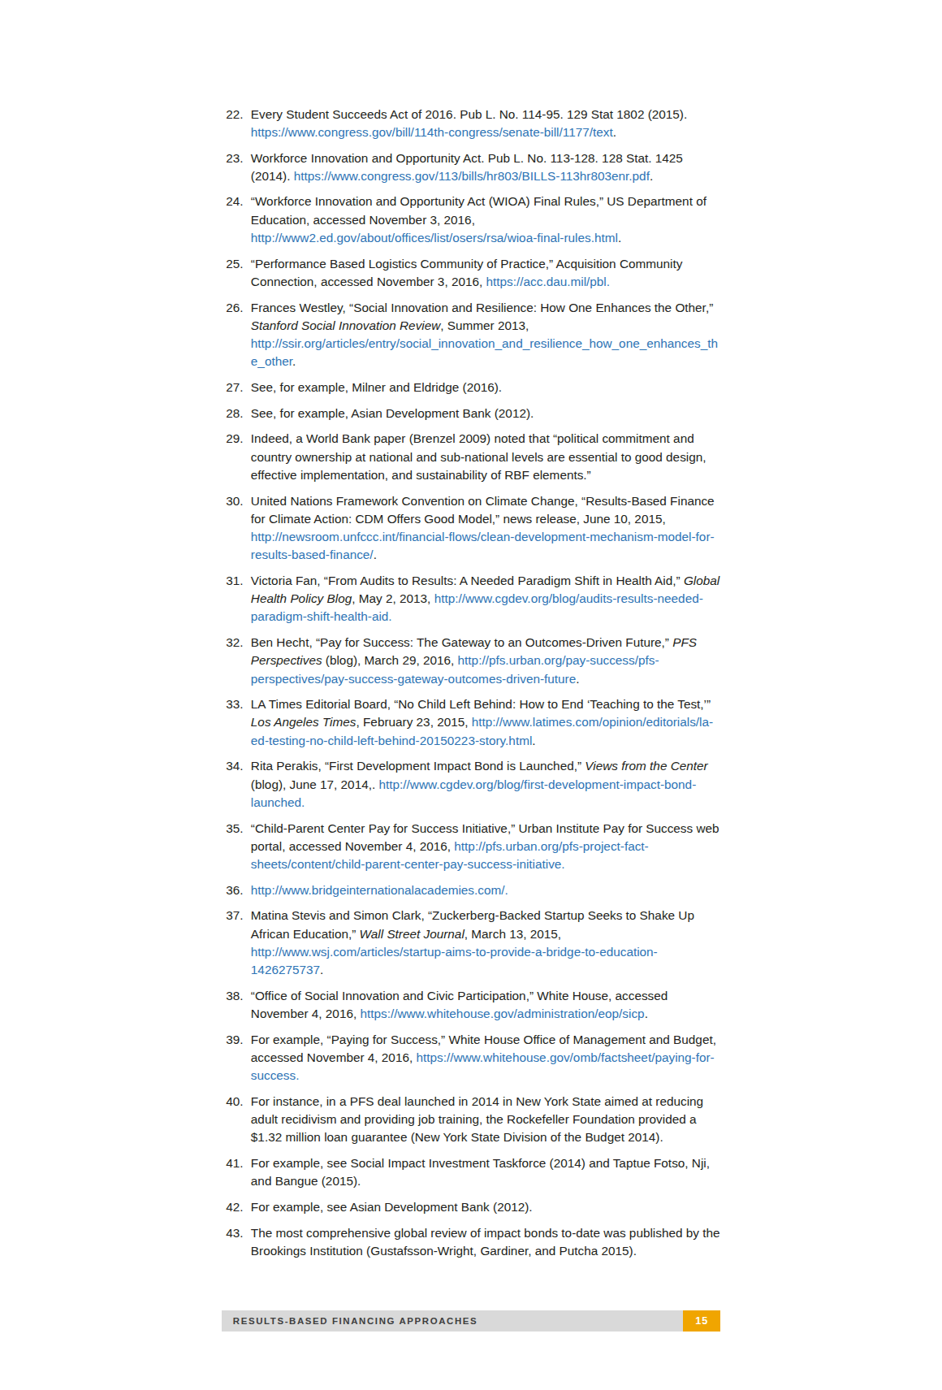Every Student Succeeds Act of 2016. Pub L. No. 114-95. 129 Stat 1802 (2015). https://www.congress.gov/bill/114th-congress/senate-bill/1177/text.
Workforce Innovation and Opportunity Act. Pub L. No. 113-128. 128 Stat. 1425 (2014). https://www.congress.gov/113/bills/hr803/BILLS-113hr803enr.pdf.
“Workforce Innovation and Opportunity Act (WIOA) Final Rules,” US Department of Education, accessed November 3, 2016, http://www2.ed.gov/about/offices/list/osers/rsa/wioa-final-rules.html.
“Performance Based Logistics Community of Practice,” Acquisition Community Connection, accessed November 3, 2016, https://acc.dau.mil/pbl.
Frances Westley, “Social Innovation and Resilience: How One Enhances the Other,” Stanford Social Innovation Review, Summer 2013, http://ssir.org/articles/entry/social_innovation_and_resilience_how_one_enhances_the_other.
See, for example, Milner and Eldridge (2016).
See, for example, Asian Development Bank (2012).
Indeed, a World Bank paper (Brenzel 2009) noted that “political commitment and country ownership at national and sub-national levels are essential to good design, effective implementation, and sustainability of RBF elements.”
United Nations Framework Convention on Climate Change, “Results-Based Finance for Climate Action: CDM Offers Good Model,” news release, June 10, 2015, http://newsroom.unfccc.int/financial-flows/clean-development-mechanism-model-for-results-based-finance/.
Victoria Fan, “From Audits to Results: A Needed Paradigm Shift in Health Aid,” Global Health Policy Blog, May 2, 2013, http://www.cgdev.org/blog/audits-results-needed-paradigm-shift-health-aid.
Ben Hecht, “Pay for Success: The Gateway to an Outcomes-Driven Future,” PFS Perspectives (blog), March 29, 2016, http://pfs.urban.org/pay-success/pfs-perspectives/pay-success-gateway-outcomes-driven-future.
LA Times Editorial Board, “No Child Left Behind: How to End ‘Teaching to the Test,’” Los Angeles Times, February 23, 2015, http://www.latimes.com/opinion/editorials/la-ed-testing-no-child-left-behind-20150223-story.html.
Rita Perakis, “First Development Impact Bond is Launched,” Views from the Center (blog), June 17, 2014,. http://www.cgdev.org/blog/first-development-impact-bond-launched.
“Child-Parent Center Pay for Success Initiative,” Urban Institute Pay for Success web portal, accessed November 4, 2016, http://pfs.urban.org/pfs-project-fact-sheets/content/child-parent-center-pay-success-initiative.
http://www.bridgeinternationalacademies.com/.
Matina Stevis and Simon Clark, “Zuckerberg-Backed Startup Seeks to Shake Up African Education,” Wall Street Journal, March 13, 2015, http://www.wsj.com/articles/startup-aims-to-provide-a-bridge-to-education-1426275737.
“Office of Social Innovation and Civic Participation,” White House, accessed November 4, 2016, https://www.whitehouse.gov/administration/eop/sicp.
For example, “Paying for Success,” White House Office of Management and Budget, accessed November 4, 2016, https://www.whitehouse.gov/omb/factsheet/paying-for-success.
For instance, in a PFS deal launched in 2014 in New York State aimed at reducing adult recidivism and providing job training, the Rockefeller Foundation provided a $1.32 million loan guarantee (New York State Division of the Budget 2014).
For example, see Social Impact Investment Taskforce (2014) and Taptue Fotso, Nji, and Bangue (2015).
For example, see Asian Development Bank (2012).
The most comprehensive global review of impact bonds to-date was published by the Brookings Institution (Gustafsson-Wright, Gardiner, and Putcha 2015).
Results-Based Financing Approaches
15